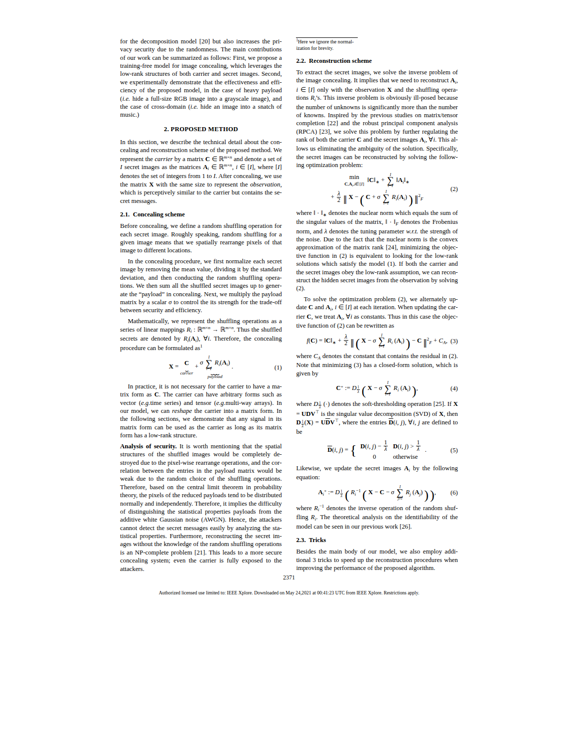for the decomposition model [20] but also increases the privacy security due to the randomness. The main contributions of our work can be summarized as follows: First, we propose a training-free model for image concealing, which leverages the low-rank structures of both carrier and secret images. Second, we experimentally demonstrate that the effectiveness and efficiency of the proposed model, in the case of heavy payload (i.e. hide a full-size RGB image into a grayscale image), and the case of cross-domain (i.e. hide an image into a snatch of music.)
2. Proposed Method
In this section, we describe the technical detail about the concealing and reconstruction scheme of the proposed method. We represent the carrier by a matrix C ∈ ℝm×n and denote a set of I secret images as the matrices Ai ∈ ℝm×n, i ∈ [I], where [I] denotes the set of integers from 1 to I. After concealing, we use the matrix X with the same size to represent the observation, which is perceptively similar to the carrier but contains the secret messages.
2.1. Concealing scheme
Before concealing, we define a random shuffling operation for each secret image. Roughly speaking, random shuffling for a given image means that we spatially rearrange pixels of that image to different locations.
In the concealing procedure, we first normalize each secret image by removing the mean value, dividing it by the standard deviation, and then conducting the random shuffling operations. We then sum all the shuffled secret images up to generate the “payload” in concealing. Next, we multiply the payload matrix by a scalar σ to control the its strength for the trade-off between security and efficiency.
Mathematically, we represent the shuffling operations as a series of linear mappings Ri : ℝm×n → ℝm×n. Thus the shuffled secrets are denoted by Ri(Ai), ∀i. Therefore, the concealing procedure can be formulated as1
X = C ⏟ carrier + σ I∑i=1 Ri(Ai) ⏟⏟⏟ payload . (1)
In practice, it is not necessary for the carrier to have a matrix form as C. The carrier can have arbitrary forms such as vector (e.g. time series) and tensor (e.g. multi-way arrays). In our model, we can reshape the carrier into a matrix form. In the following sections, we demonstrate that any signal in its matrix form can be used as the carrier as long as its matrix form has a low-rank structure.
Analysis of security. It is worth mentioning that the spatial structures of the shuffled images would be completely destroyed due to the pixel-wise rearrange operations, and the correlation between the entries in the payload matrix would be weak due to the random choice of the shuffling operations. Therefore, based on the central limit theorem in probability theory, the pixels of the reduced payloads tend to be distributed normally and independently. Therefore, it implies the difficulty of distinguishing the statistical properties payloads from the additive white Gaussian noise (AWGN). Hence, the attackers cannot detect the secret messages easily by analyzing the statistical properties. Furthermore, reconstructing the secret images without the knowledge of the random shuffling operations is an NP-complete problem [21]. This leads to a more secure concealing system; even the carrier is fully exposed to the attackers.
1Here we ignore the normalization for brevity.
2.2. Reconstruction scheme
To extract the secret images, we solve the inverse problem of the image concealing. It implies that we need to reconstruct Ai, i ∈ [I] only with the observation X and the shuffling operations Ri’s. This inverse problem is obviously ill-posed because the number of unknowns is significantly more than the number of knowns. Inspired by the previous studies on matrix/tensor completion [22] and the robust principal component analysis (RPCA) [23], we solve this problem by further regulating the rank of both the carrier C and the secret images Ai, ∀i. This allows us eliminating the ambiguity of the solution. Specifically, the secret images can be reconstructed by solving the following optimization problem:
min C,Ai,i∈[I] ‖C‖∗ + I∑i=1 ‖Ai‖∗
+ λ 2 ‖ X − ( C + σ I∑i=1 Ri(Ai) ) ‖2 F (2)
where ‖ · ‖∗ denotes the nuclear norm which equals the sum of the singular values of the matrix, ‖ · ‖F denotes the Frobenius norm, and λ denotes the tuning parameter w.r.t. the strength of the noise. Due to the fact that the nuclear norm is the convex approximation of the matrix rank [24], minimizing the objective function in (2) is equivalent to looking for the low-rank solutions which satisfy the model (1). If both the carrier and the secret images obey the low-rank assumption, we can reconstruct the hidden secret images from the observation by solving (2).
To solve the optimization problem (2), we alternately update C and Ai, i ∈ [I] at each iteration. When updating the carrier C, we treat Ai, ∀i as constants. Thus in this case the objective function of (2) can be rewritten as
f(C) = ‖C‖∗ + λ 2 ‖ ( X − σ I∑i=1 Ri (Ai) ) − C ‖2 F + CA, (3)
where CA denotes the constant that contains the residual in (2). Note that minimizing (3) has a closed-form solution, which is given by
C+ := D 1 λ ( X − σ I∑i=1 Ri (Ai) ), (4)
where D 1 λ (·) denotes the soft-thresholding operation [25]. If X = UDV⊤ is the singular value decomposition (SVD) of X, then D 1 λ(X) = UDV⊤, where the entries D(i, j), ∀i, j are defined to be
D(i, j) = {
| D ( i , j ) − 1 λ | D ( i , j ) > 1 λ |
| 0 | otherwise |
. (5)
Likewise, we update the secret images Ai by the following equation:
Ai+ := D 1 λ ( Ri−1 ( X − C − σ I∑j≠i Rj (Aj) ) ), (6)
where Ri−1 denotes the inverse operation of the random shuffling Ri. The theoretical analysis on the identifiability of the model can be seen in our previous work [26].
2.3. Tricks
Besides the main body of our model, we also employ additional 3 tricks to speed up the reconstruction procedures when improving the performance of the proposed algorithm.
2371
Authorized licensed use limited to: IEEE Xplore. Downloaded on May 24,2021 at 00:41:23 UTC from IEEE Xplore. Restrictions apply.